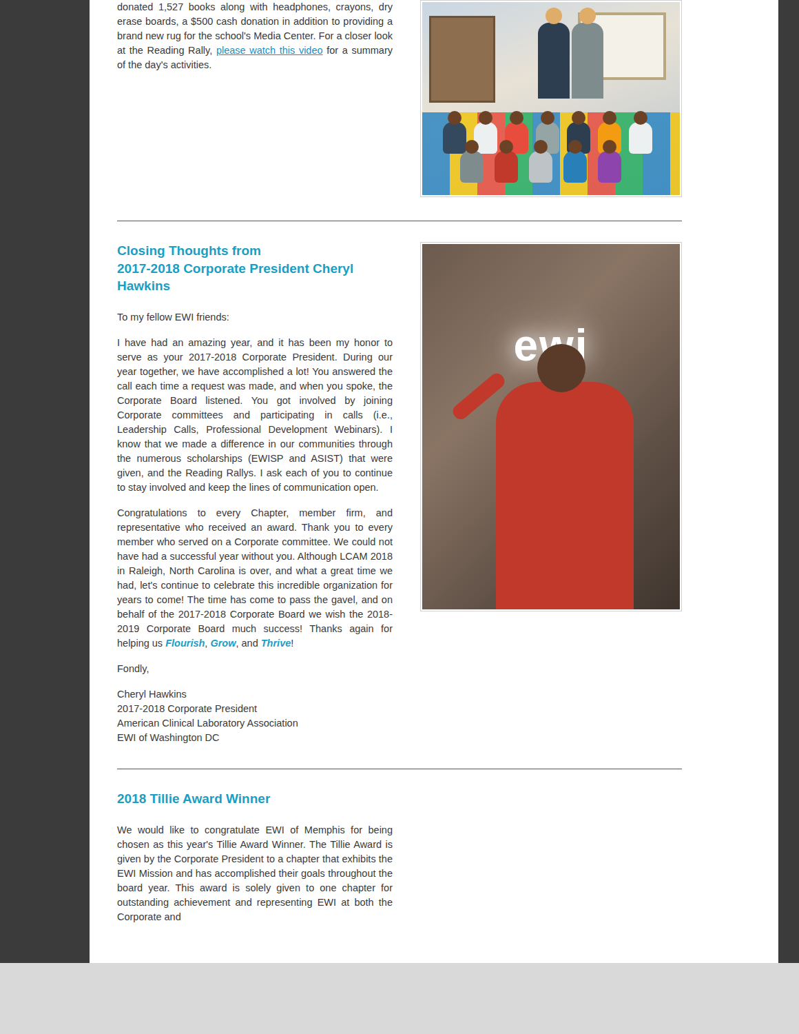donated 1,527 books along with headphones, crayons, dry erase boards, a $500 cash donation in addition to providing a brand new rug for the school's Media Center. For a closer look at the Reading Rally, please watch this video for a summary of the day's activities.
Closing Thoughts from
2017-2018 Corporate President Cheryl Hawkins
To my fellow EWI friends:
I have had an amazing year, and it has been my honor to serve as your 2017-2018 Corporate President. During our year together, we have accomplished a lot! You answered the call each time a request was made, and when you spoke, the Corporate Board listened. You got involved by joining Corporate committees and participating in calls (i.e., Leadership Calls, Professional Development Webinars). I know that we made a difference in our communities through the numerous scholarships (EWISP and ASIST) that were given, and the Reading Rallys. I ask each of you to continue to stay involved and keep the lines of communication open.
Congratulations to every Chapter, member firm, and representative who received an award. Thank you to every member who served on a Corporate committee. We could not have had a successful year without you. Although LCAM 2018 in Raleigh, North Carolina is over, and what a great time we had, let's continue to celebrate this incredible organization for years to come! The time has come to pass the gavel, and on behalf of the 2017-2018 Corporate Board we wish the 2018-2019 Corporate Board much success! Thanks again for helping us Flourish, Grow, and Thrive!
Fondly,
Cheryl Hawkins
2017-2018 Corporate President
American Clinical Laboratory Association
EWI of Washington DC
ewi
2018 Tillie Award Winner
We would like to congratulate EWI of Memphis for being chosen as this year's Tillie Award Winner. The Tillie Award is given by the Corporate President to a chapter that exhibits the EWI Mission and has accomplished their goals throughout the board year. This award is solely given to one chapter for outstanding achievement and representing EWI at both the Corporate and